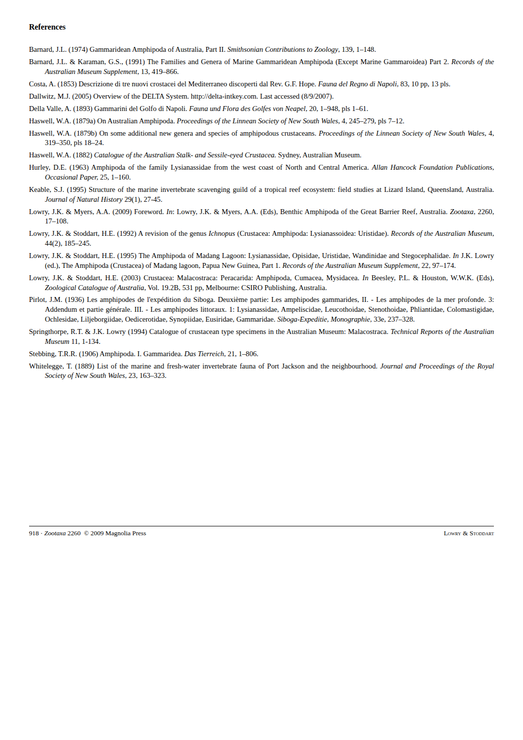References
Barnard, J.L. (1974) Gammaridean Amphipoda of Australia, Part II. Smithsonian Contributions to Zoology, 139, 1–148.
Barnard, J.L. & Karaman, G.S., (1991) The Families and Genera of Marine Gammaridean Amphipoda (Except Marine Gammaroidea) Part 2. Records of the Australian Museum Supplement, 13, 419–866.
Costa, A. (1853) Descrizione di tre nuovi crostacei del Mediterraneo discoperti dal Rev. G.F. Hope. Fauna del Regno di Napoli, 83, 10 pp, 13 pls.
Dallwitz, M.J. (2005) Overview of the DELTA System. http://delta-intkey.com. Last accessed (8/9/2007).
Della Valle, A. (1893) Gammarini del Golfo di Napoli. Fauna und Flora des Golfes von Neapel, 20, 1–948, pls 1–61.
Haswell, W.A. (1879a) On Australian Amphipoda. Proceedings of the Linnean Society of New South Wales, 4, 245–279, pls 7–12.
Haswell, W.A. (1879b) On some additional new genera and species of amphipodous crustaceans. Proceedings of the Linnean Society of New South Wales, 4, 319–350, pls 18–24.
Haswell, W.A. (1882) Catalogue of the Australian Stalk- and Sessile-eyed Crustacea. Sydney, Australian Museum.
Hurley, D.E. (1963) Amphipoda of the family Lysianassidae from the west coast of North and Central America. Allan Hancock Foundation Publications, Occasional Paper, 25, 1–160.
Keable, S.J. (1995) Structure of the marine invertebrate scavenging guild of a tropical reef ecosystem: field studies at Lizard Island, Queensland, Australia. Journal of Natural History 29(1), 27-45.
Lowry, J.K. & Myers, A.A. (2009) Foreword. In: Lowry, J.K. & Myers, A.A. (Eds), Benthic Amphipoda of the Great Barrier Reef, Australia. Zootaxa, 2260, 17–108.
Lowry, J.K. & Stoddart, H.E. (1992) A revision of the genus Ichnopus (Crustacea: Amphipoda: Lysianassoidea: Uristidae). Records of the Australian Museum, 44(2), 185–245.
Lowry, J.K. & Stoddart, H.E. (1995) The Amphipoda of Madang Lagoon: Lysianassidae, Opisidae, Uristidae, Wandinidae and Stegocephalidae. In J.K. Lowry (ed.), The Amphipoda (Crustacea) of Madang lagoon, Papua New Guinea, Part 1. Records of the Australian Museum Supplement, 22, 97–174.
Lowry, J.K. & Stoddart, H.E. (2003) Crustacea: Malacostraca: Peracarida: Amphipoda, Cumacea, Mysidacea. In Beesley, P.L. & Houston, W.W.K. (Eds), Zoological Catalogue of Australia, Vol. 19.2B, 531 pp, Melbourne: CSIRO Publishing, Australia.
Pirlot, J.M. (1936) Les amphipodes de l'expédition du Siboga. Deuxième partie: Les amphipodes gammarides, II. - Les amphipodes de la mer profonde. 3: Addendum et partie générale. III. - Les amphipodes littoraux. 1: Lysianassidae, Ampeliscidae, Leucothoidae, Stenothoidae, Phliantidae, Colomastigidae, Ochlesidae, Liljeborgiidae, Oedicerotidae, Synopiidae, Eusiridae, Gammaridae. Siboga-Expeditie, Monographie, 33e, 237–328.
Springthorpe, R.T. & J.K. Lowry (1994) Catalogue of crustacean type specimens in the Australian Museum: Malacostraca. Technical Reports of the Australian Museum 11, 1-134.
Stebbing, T.R.R. (1906) Amphipoda. I. Gammaridea. Das Tierreich, 21, 1–806.
Whitelegge, T. (1889) List of the marine and fresh-water invertebrate fauna of Port Jackson and the neighbourhood. Journal and Proceedings of the Royal Society of New South Wales, 23, 163–323.
918 · Zootaxa 2260 © 2009 Magnolia Press
Lowry & Stoddart